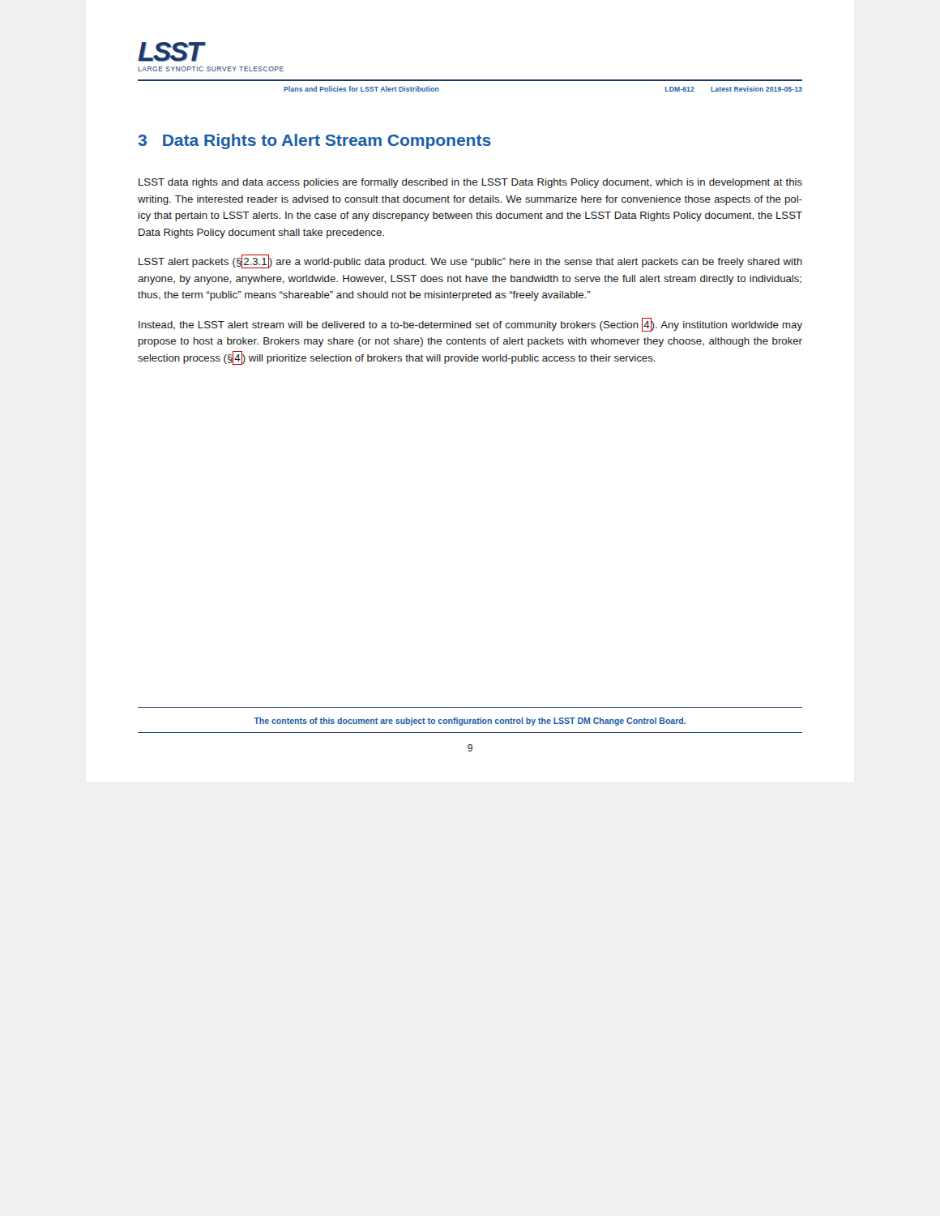LSST
Large Synoptic Survey Telescope
Plans and Policies for LSST Alert Distribution LDM-612 Latest Revision 2019-05-13
3 Data Rights to Alert Stream Components
LSST data rights and data access policies are formally described in the LSST Data Rights Policy document, which is in development at this writing. The interested reader is advised to consult that document for details. We summarize here for convenience those aspects of the policy that pertain to LSST alerts. In the case of any discrepancy between this document and the LSST Data Rights Policy document, the LSST Data Rights Policy document shall take precedence.
LSST alert packets (§2.3.1) are a world-public data product. We use “public” here in the sense that alert packets can be freely shared with anyone, by anyone, anywhere, worldwide. However, LSST does not have the bandwidth to serve the full alert stream directly to individuals; thus, the term “public” means “shareable” and should not be misinterpreted as “freely available.”
Instead, the LSST alert stream will be delivered to a to-be-determined set of community brokers (Section 4). Any institution worldwide may propose to host a broker. Brokers may share (or not share) the contents of alert packets with whomever they choose, although the broker selection process (§4) will prioritize selection of brokers that will provide world-public access to their services.
The contents of this document are subject to configuration control by the LSST DM Change Control Board.
9